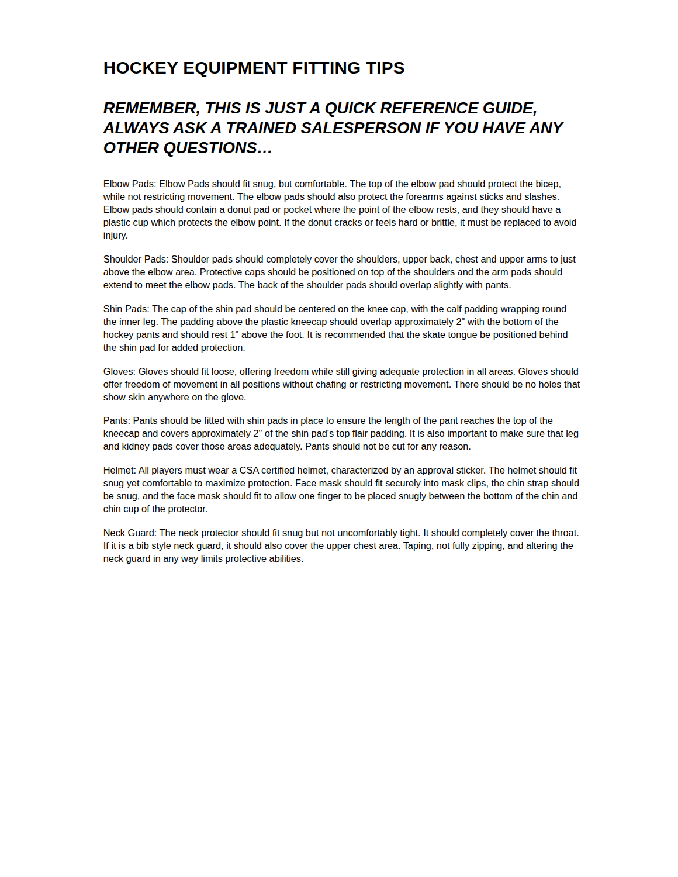HOCKEY EQUIPMENT FITTING TIPS
REMEMBER, THIS IS JUST A QUICK REFERENCE GUIDE, ALWAYS ASK A TRAINED SALESPERSON IF YOU HAVE ANY OTHER QUESTIONS…
Elbow Pads: Elbow Pads should fit snug, but comfortable. The top of the elbow pad should protect the bicep, while not restricting movement. The elbow pads should also protect the forearms against sticks and slashes. Elbow pads should contain a donut pad or pocket where the point of the elbow rests, and they should have a plastic cup which protects the elbow point. If the donut cracks or feels hard or brittle, it must be replaced to avoid injury.
Shoulder Pads: Shoulder pads should completely cover the shoulders, upper back, chest and upper arms to just above the elbow area. Protective caps should be positioned on top of the shoulders and the arm pads should extend to meet the elbow pads. The back of the shoulder pads should overlap slightly with pants.
Shin Pads: The cap of the shin pad should be centered on the knee cap, with the calf padding wrapping round the inner leg. The padding above the plastic kneecap should overlap approximately 2" with the bottom of the hockey pants and should rest 1" above the foot. It is recommended that the skate tongue be positioned behind the shin pad for added protection.
Gloves: Gloves should fit loose, offering freedom while still giving adequate protection in all areas. Gloves should offer freedom of movement in all positions without chafing or restricting movement. There should be no holes that show skin anywhere on the glove.
Pants: Pants should be fitted with shin pads in place to ensure the length of the pant reaches the top of the kneecap and covers approximately 2" of the shin pad's top flair padding. It is also important to make sure that leg and kidney pads cover those areas adequately. Pants should not be cut for any reason.
Helmet: All players must wear a CSA certified helmet, characterized by an approval sticker. The helmet should fit snug yet comfortable to maximize protection. Face mask should fit securely into mask clips, the chin strap should be snug, and the face mask should fit to allow one finger to be placed snugly between the bottom of the chin and chin cup of the protector.
Neck Guard: The neck protector should fit snug but not uncomfortably tight. It should completely cover the throat. If it is a bib style neck guard, it should also cover the upper chest area. Taping, not fully zipping, and altering the neck guard in any way limits protective abilities.